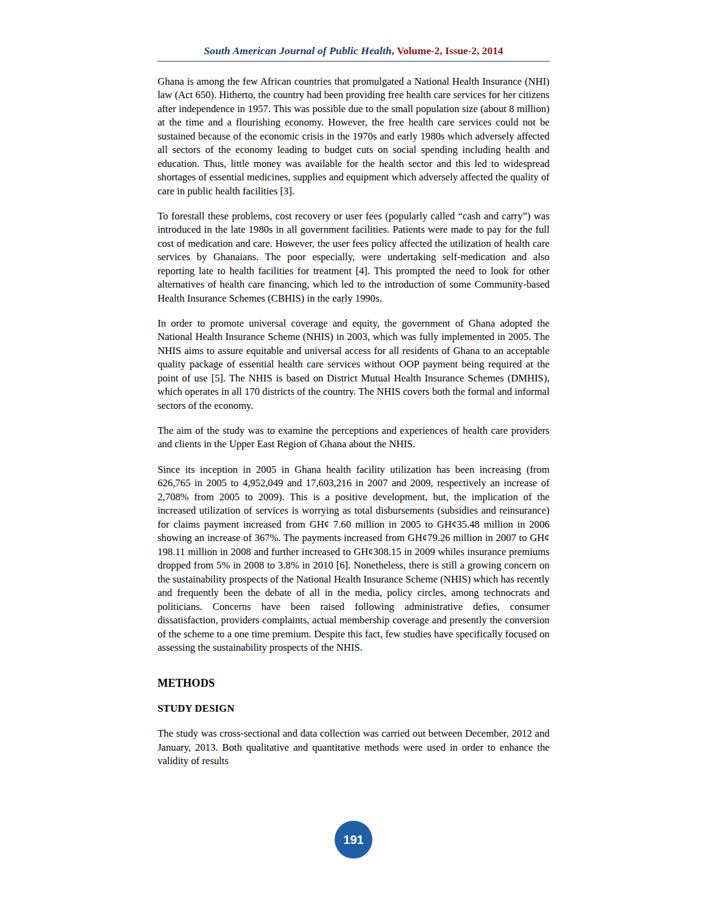South American Journal of Public Health, Volume-2, Issue-2, 2014
Ghana is among the few African countries that promulgated a National Health Insurance (NHI) law (Act 650). Hitherto, the country had been providing free health care services for her citizens after independence in 1957. This was possible due to the small population size (about 8 million) at the time and a flourishing economy. However, the free health care services could not be sustained because of the economic crisis in the 1970s and early 1980s which adversely affected all sectors of the economy leading to budget cuts on social spending including health and education. Thus, little money was available for the health sector and this led to widespread shortages of essential medicines, supplies and equipment which adversely affected the quality of care in public health facilities [3].
To forestall these problems, cost recovery or user fees (popularly called “cash and carry”) was introduced in the late 1980s in all government facilities. Patients were made to pay for the full cost of medication and care. However, the user fees policy affected the utilization of health care services by Ghanaians. The poor especially, were undertaking self-medication and also reporting late to health facilities for treatment [4]. This prompted the need to look for other alternatives of health care financing, which led to the introduction of some Community-based Health Insurance Schemes (CBHIS) in the early 1990s.
In order to promote universal coverage and equity, the government of Ghana adopted the National Health Insurance Scheme (NHIS) in 2003, which was fully implemented in 2005. The NHIS aims to assure equitable and universal access for all residents of Ghana to an acceptable quality package of essential health care services without OOP payment being required at the point of use [5]. The NHIS is based on District Mutual Health Insurance Schemes (DMHIS), which operates in all 170 districts of the country. The NHIS covers both the formal and informal sectors of the economy.
The aim of the study was to examine the perceptions and experiences of health care providers and clients in the Upper East Region of Ghana about the NHIS.
Since its inception in 2005 in Ghana health facility utilization has been increasing (from 626,765 in 2005 to 4,952,049 and 17,603,216 in 2007 and 2009, respectively an increase of 2,708% from 2005 to 2009). This is a positive development, but, the implication of the increased utilization of services is worrying as total disbursements (subsidies and reinsurance) for claims payment increased from GH¢ 7.60 million in 2005 to GH¢35.48 million in 2006 showing an increase of 367%. The payments increased from GH¢79.26 million in 2007 to GH¢ 198.11 million in 2008 and further increased to GH¢308.15 in 2009 whiles insurance premiums dropped from 5% in 2008 to 3.8% in 2010 [6]. Nonetheless, there is still a growing concern on the sustainability prospects of the National Health Insurance Scheme (NHIS) which has recently and frequently been the debate of all in the media, policy circles, among technocrats and politicians. Concerns have been raised following administrative defies, consumer dissatisfaction, providers complaints, actual membership coverage and presently the conversion of the scheme to a one time premium. Despite this fact, few studies have specifically focused on assessing the sustainability prospects of the NHIS.
METHODS
STUDY DESIGN
The study was cross-sectional and data collection was carried out between December, 2012 and January, 2013. Both qualitative and quantitative methods were used in order to enhance the validity of results
191